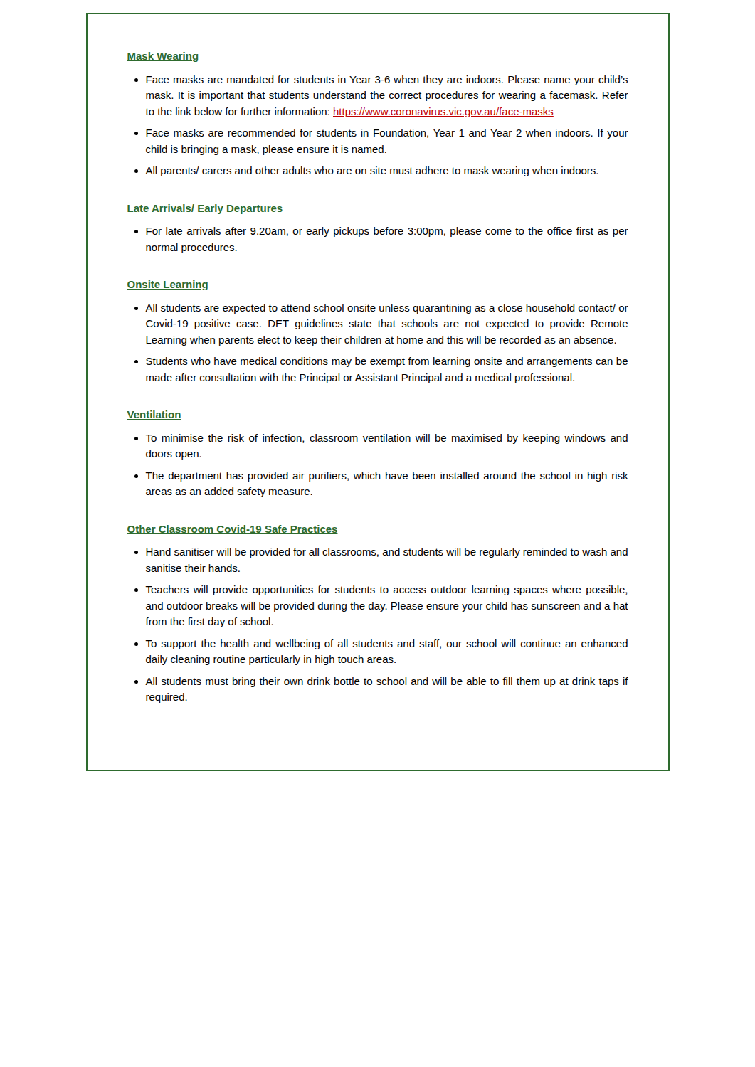Mask Wearing
Face masks are mandated for students in Year 3-6 when they are indoors. Please name your child’s mask. It is important that students understand the correct procedures for wearing a facemask. Refer to the link below for further information: https://www.coronavirus.vic.gov.au/face-masks
Face masks are recommended for students in Foundation, Year 1 and Year 2 when indoors. If your child is bringing a mask, please ensure it is named.
All parents/ carers and other adults who are on site must adhere to mask wearing when indoors.
Late Arrivals/ Early Departures
For late arrivals after 9.20am, or early pickups before 3:00pm, please come to the office first as per normal procedures.
Onsite Learning
All students are expected to attend school onsite unless quarantining as a close household contact/ or Covid-19 positive case. DET guidelines state that schools are not expected to provide Remote Learning when parents elect to keep their children at home and this will be recorded as an absence.
Students who have medical conditions may be exempt from learning onsite and arrangements can be made after consultation with the Principal or Assistant Principal and a medical professional.
Ventilation
To minimise the risk of infection, classroom ventilation will be maximised by keeping windows and doors open.
The department has provided air purifiers, which have been installed around the school in high risk areas as an added safety measure.
Other Classroom Covid-19 Safe Practices
Hand sanitiser will be provided for all classrooms, and students will be regularly reminded to wash and sanitise their hands.
Teachers will provide opportunities for students to access outdoor learning spaces where possible, and outdoor breaks will be provided during the day. Please ensure your child has sunscreen and a hat from the first day of school.
To support the health and wellbeing of all students and staff, our school will continue an enhanced daily cleaning routine particularly in high touch areas.
All students must bring their own drink bottle to school and will be able to fill them up at drink taps if required.